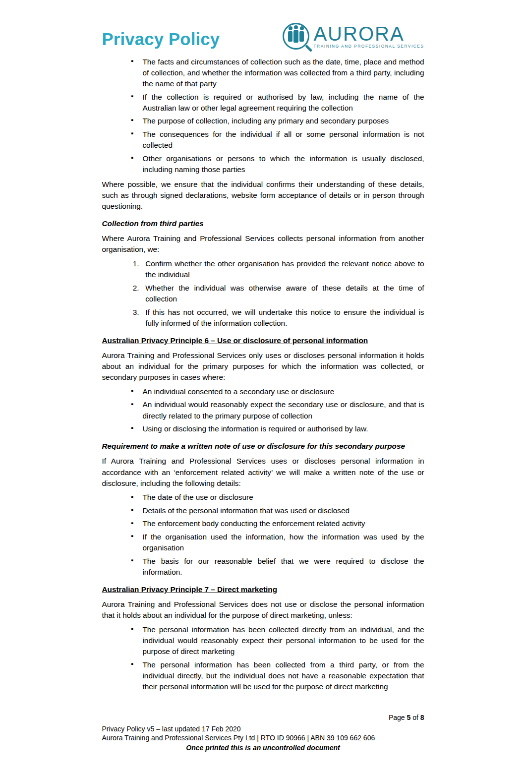Privacy Policy
AURORA
TRAINING AND PROFESSIONAL SERVICES
The facts and circumstances of collection such as the date, time, place and method of collection, and whether the information was collected from a third party, including the name of that party
If the collection is required or authorised by law, including the name of the Australian law or other legal agreement requiring the collection
The purpose of collection, including any primary and secondary purposes
The consequences for the individual if all or some personal information is not collected
Other organisations or persons to which the information is usually disclosed, including naming those parties
Where possible, we ensure that the individual confirms their understanding of these details, such as through signed declarations, website form acceptance of details or in person through questioning.
Collection from third parties
Where Aurora Training and Professional Services collects personal information from another organisation, we:
Confirm whether the other organisation has provided the relevant notice above to the individual
Whether the individual was otherwise aware of these details at the time of collection
If this has not occurred, we will undertake this notice to ensure the individual is fully informed of the information collection.
Australian Privacy Principle 6 – Use or disclosure of personal information
Aurora Training and Professional Services only uses or discloses personal information it holds about an individual for the primary purposes for which the information was collected, or secondary purposes in cases where:
An individual consented to a secondary use or disclosure
An individual would reasonably expect the secondary use or disclosure, and that is directly related to the primary purpose of collection
Using or disclosing the information is required or authorised by law.
Requirement to make a written note of use or disclosure for this secondary purpose
If Aurora Training and Professional Services uses or discloses personal information in accordance with an ‘enforcement related activity’ we will make a written note of the use or disclosure, including the following details:
The date of the use or disclosure
Details of the personal information that was used or disclosed
The enforcement body conducting the enforcement related activity
If the organisation used the information, how the information was used by the organisation
The basis for our reasonable belief that we were required to disclose the information.
Australian Privacy Principle 7 – Direct marketing
Aurora Training and Professional Services does not use or disclose the personal information that it holds about an individual for the purpose of direct marketing, unless:
The personal information has been collected directly from an individual, and the individual would reasonably expect their personal information to be used for the purpose of direct marketing
The personal information has been collected from a third party, or from the individual directly, but the individual does not have a reasonable expectation that their personal information will be used for the purpose of direct marketing
Page 5 of 8
Privacy Policy v5 – last updated 17 Feb 2020
Aurora Training and Professional Services Pty Ltd | RTO ID 90966 | ABN 39 109 662 606
Once printed this is an uncontrolled document